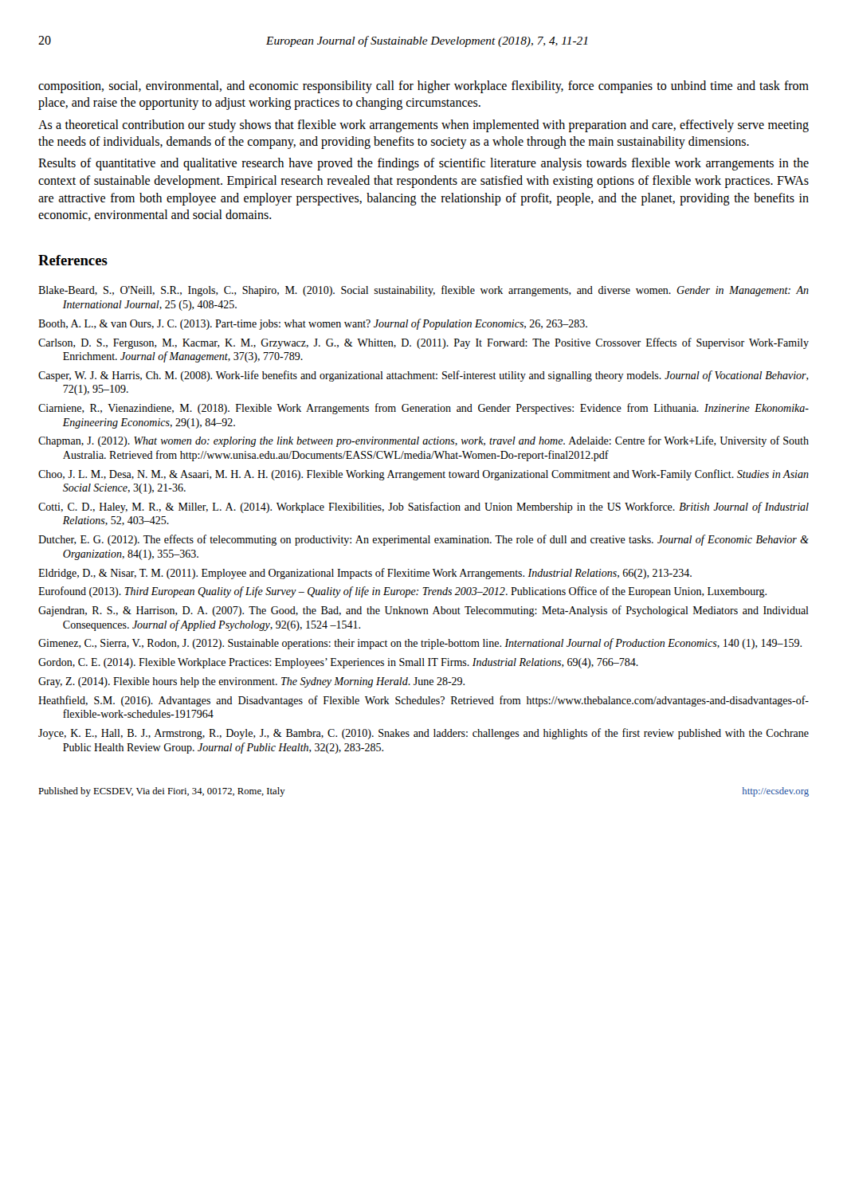20
European Journal of Sustainable Development (2018), 7, 4, 11-21
composition, social, environmental, and economic responsibility call for higher workplace flexibility, force companies to unbind time and task from place, and raise the opportunity to adjust working practices to changing circumstances.
As a theoretical contribution our study shows that flexible work arrangements when implemented with preparation and care, effectively serve meeting the needs of individuals, demands of the company, and providing benefits to society as a whole through the main sustainability dimensions.
Results of quantitative and qualitative research have proved the findings of scientific literature analysis towards flexible work arrangements in the context of sustainable development. Empirical research revealed that respondents are satisfied with existing options of flexible work practices. FWAs are attractive from both employee and employer perspectives, balancing the relationship of profit, people, and the planet, providing the benefits in economic, environmental and social domains.
References
Blake-Beard, S., O'Neill, S.R., Ingols, C., Shapiro, M. (2010). Social sustainability, flexible work arrangements, and diverse women. Gender in Management: An International Journal, 25 (5), 408-425.
Booth, A. L., & van Ours, J. C. (2013). Part-time jobs: what women want? Journal of Population Economics, 26, 263–283.
Carlson, D. S., Ferguson, M., Kacmar, K. M., Grzywacz, J. G., & Whitten, D. (2011). Pay It Forward: The Positive Crossover Effects of Supervisor Work-Family Enrichment. Journal of Management, 37(3), 770-789.
Casper, W. J. & Harris, Ch. M. (2008). Work-life benefits and organizational attachment: Self-interest utility and signalling theory models. Journal of Vocational Behavior, 72(1), 95–109.
Ciarniene, R., Vienazindiene, M. (2018). Flexible Work Arrangements from Generation and Gender Perspectives: Evidence from Lithuania. Inzinerine Ekonomika-Engineering Economics, 29(1), 84–92.
Chapman, J. (2012). What women do: exploring the link between pro-environmental actions, work, travel and home. Adelaide: Centre for Work+Life, University of South Australia. Retrieved from http://www.unisa.edu.au/Documents/EASS/CWL/media/What-Women-Do-report-final2012.pdf
Choo, J. L. M., Desa, N. M., & Asaari, M. H. A. H. (2016). Flexible Working Arrangement toward Organizational Commitment and Work-Family Conflict. Studies in Asian Social Science, 3(1), 21-36.
Cotti, C. D., Haley, M. R., & Miller, L. A. (2014). Workplace Flexibilities, Job Satisfaction and Union Membership in the US Workforce. British Journal of Industrial Relations, 52, 403–425.
Dutcher, E. G. (2012). The effects of telecommuting on productivity: An experimental examination. The role of dull and creative tasks. Journal of Economic Behavior & Organization, 84(1), 355–363.
Eldridge, D., & Nisar, T. M. (2011). Employee and Organizational Impacts of Flexitime Work Arrangements. Industrial Relations, 66(2), 213-234.
Eurofound (2013). Third European Quality of Life Survey – Quality of life in Europe: Trends 2003–2012. Publications Office of the European Union, Luxembourg.
Gajendran, R. S., & Harrison, D. A. (2007). The Good, the Bad, and the Unknown About Telecommuting: Meta-Analysis of Psychological Mediators and Individual Consequences. Journal of Applied Psychology, 92(6), 1524 –1541.
Gimenez, C., Sierra, V., Rodon, J. (2012). Sustainable operations: their impact on the triple-bottom line. International Journal of Production Economics, 140 (1), 149–159.
Gordon, C. E. (2014). Flexible Workplace Practices: Employees’ Experiences in Small IT Firms. Industrial Relations, 69(4), 766–784.
Gray, Z. (2014). Flexible hours help the environment. The Sydney Morning Herald. June 28-29.
Heathfield, S.M. (2016). Advantages and Disadvantages of Flexible Work Schedules? Retrieved from https://www.thebalance.com/advantages-and-disadvantages-of-flexible-work-schedules-1917964
Joyce, K. E., Hall, B. J., Armstrong, R., Doyle, J., & Bambra, C. (2010). Snakes and ladders: challenges and highlights of the first review published with the Cochrane Public Health Review Group. Journal of Public Health, 32(2), 283-285.
Published by ECSDEV, Via dei Fiori, 34, 00172, Rome, Italy http://ecsdev.org